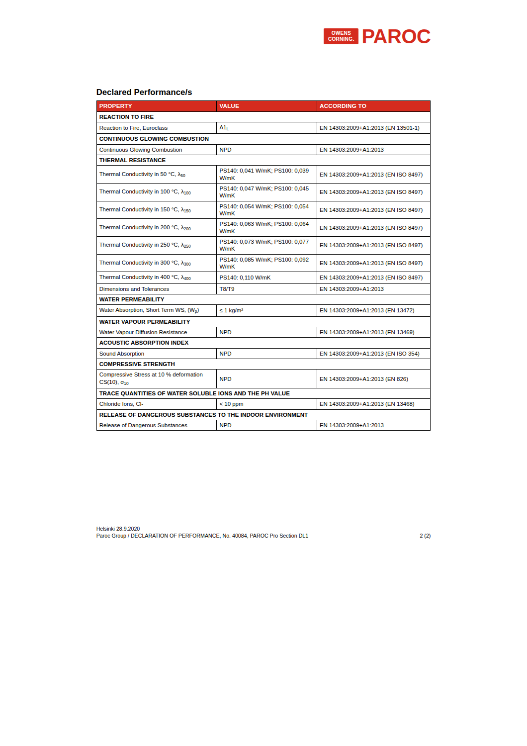OWENS CORNING.
PAROC
Declared Performance/s
| PROPERTY | VALUE | ACCORDING TO |
| --- | --- | --- |
| REACTION TO FIRE |
| Reaction to Fire, Euroclass | A1 L | EN 14303:2009+A1:2013 (EN 13501-1) |
| CONTINUOUS GLOWING COMBUSTION |
| Continuous Glowing Combustion | NPD | EN 14303:2009+A1:2013 |
| THERMAL RESISTANCE |
| Thermal Conductivity in 50 °C, λ 50 | PS140: 0,041 W/mK; PS100: 0,039 W/mK | EN 14303:2009+A1:2013 (EN ISO 8497) |
| Thermal Conductivity in 100 °C, λ 100 | PS140: 0,047 W/mK; PS100: 0,045 W/mK | EN 14303:2009+A1:2013 (EN ISO 8497) |
| Thermal Conductivity in 150 °C, λ 150 | PS140: 0,054 W/mK; PS100: 0,054 W/mK | EN 14303:2009+A1:2013 (EN ISO 8497) |
| Thermal Conductivity in 200 °C, λ 200 | PS140: 0,063 W/mK; PS100: 0,064 W/mK | EN 14303:2009+A1:2013 (EN ISO 8497) |
| Thermal Conductivity in 250 °C, λ 250 | PS140: 0,073 W/mK; PS100: 0,077 W/mK | EN 14303:2009+A1:2013 (EN ISO 8497) |
| Thermal Conductivity in 300 °C, λ 300 | PS140: 0,085 W/mK; PS100: 0,092 W/mK | EN 14303:2009+A1:2013 (EN ISO 8497) |
| Thermal Conductivity in 400 °C, λ 400 | PS140: 0,110 W/mK | EN 14303:2009+A1:2013 (EN ISO 8497) |
| Dimensions and Tolerances | T8/T9 | EN 14303:2009+A1:2013 |
| WATER PERMEABILITY |
| Water Absorption, Short Term WS, (W p ) | ≤ 1 kg/m² | EN 14303:2009+A1:2013 (EN 13472) |
| WATER VAPOUR PERMEABILITY |
| Water Vapour Diffusion Resistance | NPD | EN 14303:2009+A1:2013 (EN 13469) |
| ACOUSTIC ABSORPTION INDEX |
| Sound Absorption | NPD | EN 14303:2009+A1:2013 (EN ISO 354) |
| COMPRESSIVE STRENGTH |
| Compressive Stress at 10 % deformation CS(10), σ 10 | NPD | EN 14303:2009+A1:2013 (EN 826) |
| TRACE QUANTITIES OF WATER SOLUBLE IONS AND THE PH VALUE |
| Chloride Ions, Cl- | < 10 ppm | EN 14303:2009+A1:2013 (EN 13468) |
| RELEASE OF DANGEROUS SUBSTANCES TO THE INDOOR ENVIRONMENT |
| Release of Dangerous Substances | NPD | EN 14303:2009+A1:2013 |
Helsinki 28.9.2020 Paroc Group / DECLARATION OF PERFORMANCE, No. 40084, PAROC Pro Section DL1
2 (2)